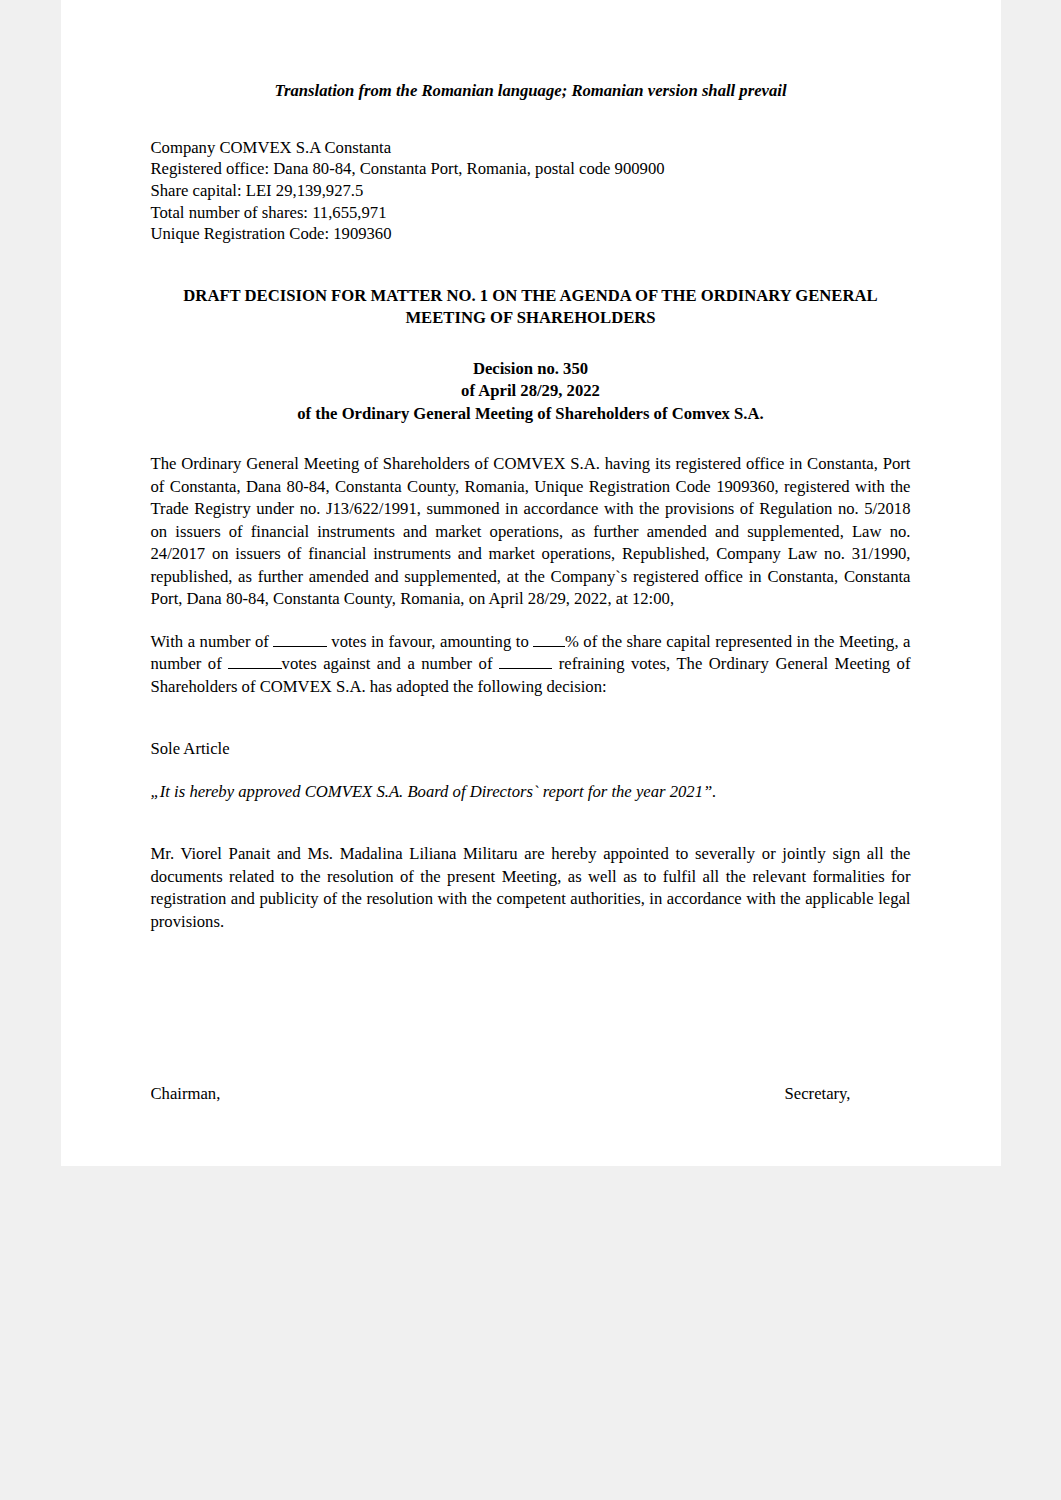Translation from the Romanian language; Romanian version shall prevail
Company COMVEX S.A Constanta
Registered office: Dana 80-84, Constanta Port, Romania, postal code 900900
Share capital: LEI 29,139,927.5
Total number of shares: 11,655,971
Unique Registration Code: 1909360
Draft decision for matter no. 1 on the agenda of the ordinary general meeting of shareholders
Decision no. 350 of April 28/29, 2022 of the Ordinary General Meeting of Shareholders of Comvex S.A.
The Ordinary General Meeting of Shareholders of COMVEX S.A. having its registered office in Constanta, Port of Constanta, Dana 80-84, Constanta County, Romania, Unique Registration Code 1909360, registered with the Trade Registry under no. J13/622/1991, summoned in accordance with the provisions of Regulation no. 5/2018 on issuers of financial instruments and market operations, as further amended and supplemented, Law no. 24/2017 on issuers of financial instruments and market operations, Republished, Company Law no. 31/1990, republished, as further amended and supplemented, at the Company`s registered office in Constanta, Constanta Port, Dana 80-84, Constanta County, Romania, on April 28/29, 2022, at 12:00,
With a number of votes in favour, amounting to % of the share capital represented in the Meeting, a number of votes against and a number of refraining votes, The Ordinary General Meeting of Shareholders of COMVEX S.A. has adopted the following decision:
Sole Article
„It is hereby approved COMVEX S.A. Board of Directors` report for the year 2021”.
Mr. Viorel Panait and Ms. Madalina Liliana Militaru are hereby appointed to severally or jointly sign all the documents related to the resolution of the present Meeting, as well as to fulfil all the relevant formalities for registration and publicity of the resolution with the competent authorities, in accordance with the applicable legal provisions.
Chairman, Secretary,